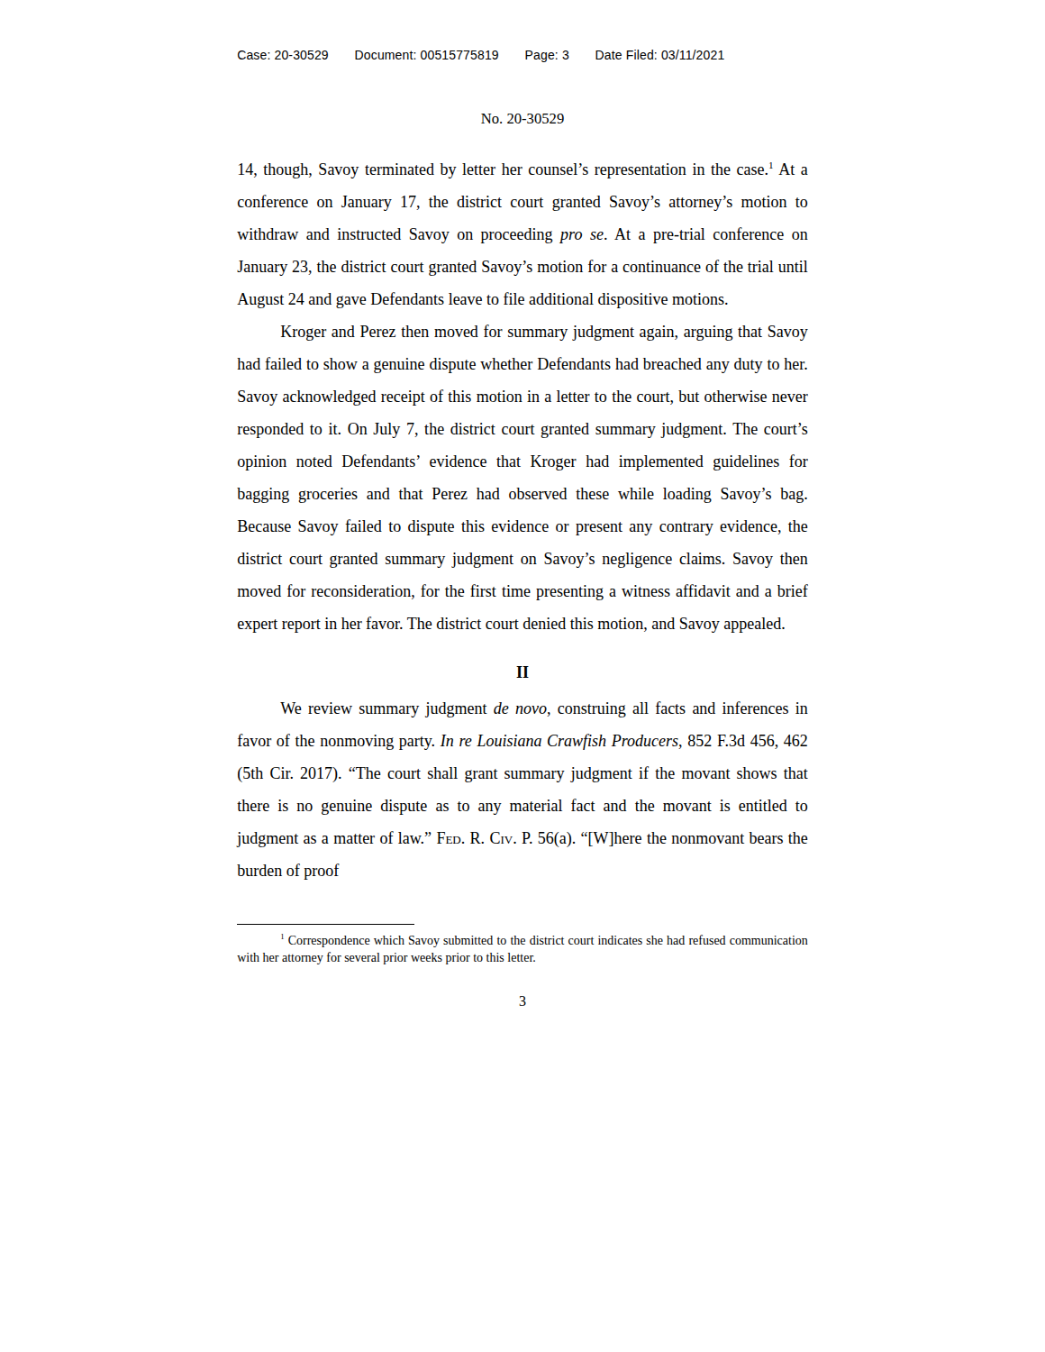Case: 20-30529 Document: 00515775819 Page: 3 Date Filed: 03/11/2021
No. 20-30529
14, though, Savoy terminated by letter her counsel’s representation in the case.1 At a conference on January 17, the district court granted Savoy’s attorney’s motion to withdraw and instructed Savoy on proceeding pro se. At a pre-trial conference on January 23, the district court granted Savoy’s motion for a continuance of the trial until August 24 and gave Defendants leave to file additional dispositive motions.
Kroger and Perez then moved for summary judgment again, arguing that Savoy had failed to show a genuine dispute whether Defendants had breached any duty to her. Savoy acknowledged receipt of this motion in a letter to the court, but otherwise never responded to it. On July 7, the district court granted summary judgment. The court’s opinion noted Defendants’ evidence that Kroger had implemented guidelines for bagging groceries and that Perez had observed these while loading Savoy’s bag. Because Savoy failed to dispute this evidence or present any contrary evidence, the district court granted summary judgment on Savoy’s negligence claims. Savoy then moved for reconsideration, for the first time presenting a witness affidavit and a brief expert report in her favor. The district court denied this motion, and Savoy appealed.
II
We review summary judgment de novo, construing all facts and inferences in favor of the nonmoving party. In re Louisiana Crawfish Producers, 852 F.3d 456, 462 (5th Cir. 2017). “The court shall grant summary judgment if the movant shows that there is no genuine dispute as to any material fact and the movant is entitled to judgment as a matter of law.” Fed. R. Civ. P. 56(a). “[W]here the nonmovant bears the burden of proof
1 Correspondence which Savoy submitted to the district court indicates she had refused communication with her attorney for several prior weeks prior to this letter.
3